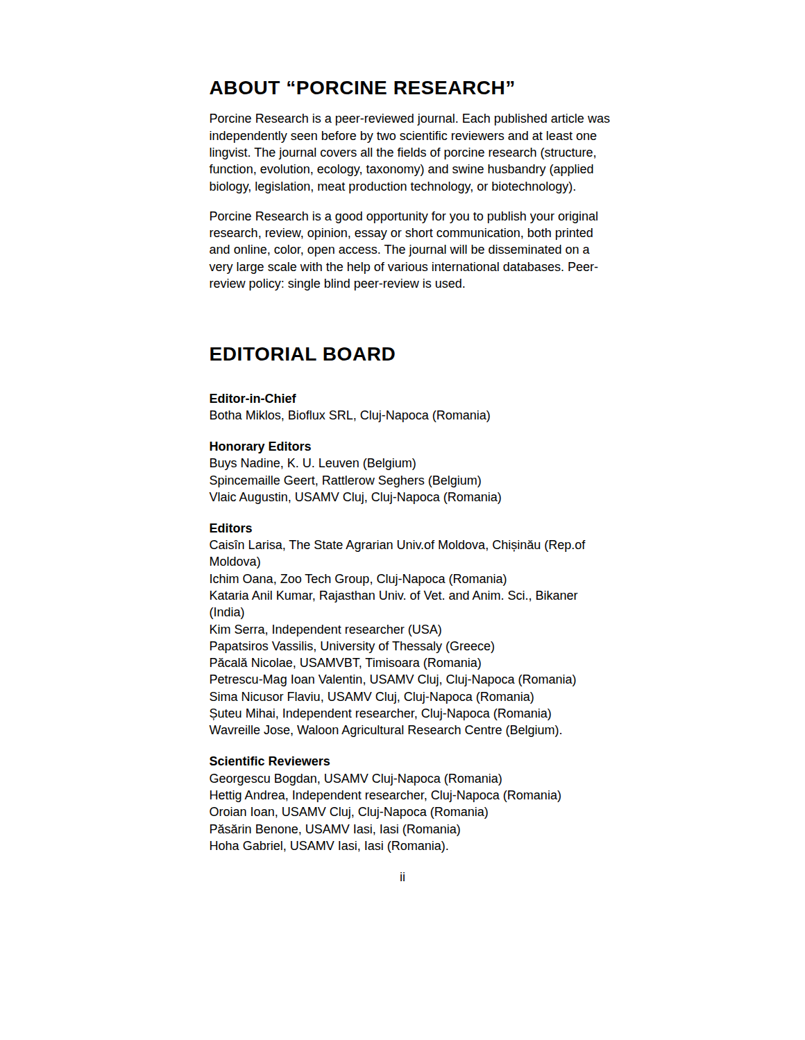ABOUT “PORCINE RESEARCH”
Porcine Research is a peer-reviewed journal. Each published article was independently seen before by two scientific reviewers and at least one lingvist. The journal covers all the fields of porcine research (structure, function, evolution, ecology, taxonomy) and swine husbandry (applied biology, legislation, meat production technology, or biotechnology).
Porcine Research is a good opportunity for you to publish your original research, review, opinion, essay or short communication, both printed and online, color, open access. The journal will be disseminated on a very large scale with the help of various international databases. Peer-review policy: single blind peer-review is used.
EDITORIAL BOARD
Editor-in-Chief
Botha Miklos, Bioflux SRL, Cluj-Napoca (Romania)
Honorary Editors
Buys Nadine, K. U. Leuven (Belgium)
Spincemaille Geert, Rattlerow Seghers (Belgium)
Vlaic Augustin, USAMV Cluj, Cluj-Napoca (Romania)
Editors
Caisîn Larisa, The State Agrarian Univ.of Moldova, Chișinău (Rep.of Moldova)
Ichim Oana, Zoo Tech Group, Cluj-Napoca (Romania)
Kataria Anil Kumar, Rajasthan Univ. of Vet. and Anim. Sci., Bikaner (India)
Kim Serra, Independent researcher (USA)
Papatsiros Vassilis, University of Thessaly (Greece)
Păcală Nicolae, USAMVBT, Timisoara (Romania)
Petrescu-Mag Ioan Valentin, USAMV Cluj, Cluj-Napoca (Romania)
Sima Nicusor Flaviu, USAMV Cluj, Cluj-Napoca (Romania)
Șuteu Mihai, Independent researcher, Cluj-Napoca (Romania)
Wavreille Jose, Waloon Agricultural Research Centre (Belgium).
Scientific Reviewers
Georgescu Bogdan, USAMV Cluj-Napoca (Romania)
Hettig Andrea, Independent researcher, Cluj-Napoca (Romania)
Oroian Ioan, USAMV Cluj, Cluj-Napoca (Romania)
Păsărin Benone, USAMV Iasi, Iasi (Romania)
Hoha Gabriel, USAMV Iasi, Iasi (Romania).
ii